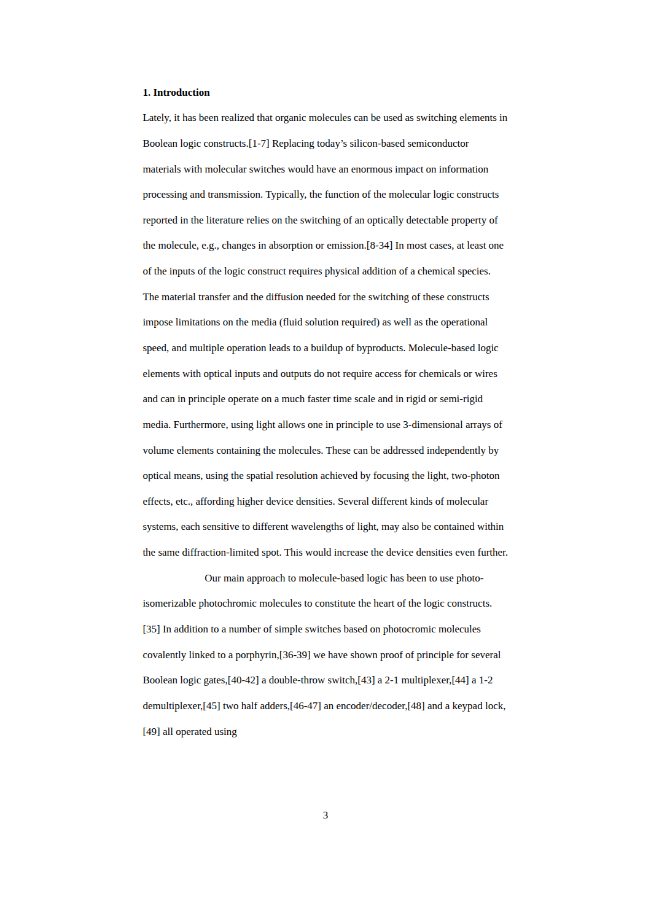1. Introduction
Lately, it has been realized that organic molecules can be used as switching elements in Boolean logic constructs.[1-7] Replacing today’s silicon-based semiconductor materials with molecular switches would have an enormous impact on information processing and transmission. Typically, the function of the molecular logic constructs reported in the literature relies on the switching of an optically detectable property of the molecule, e.g., changes in absorption or emission.[8-34] In most cases, at least one of the inputs of the logic construct requires physical addition of a chemical species. The material transfer and the diffusion needed for the switching of these constructs impose limitations on the media (fluid solution required) as well as the operational speed, and multiple operation leads to a buildup of byproducts. Molecule-based logic elements with optical inputs and outputs do not require access for chemicals or wires and can in principle operate on a much faster time scale and in rigid or semi-rigid media. Furthermore, using light allows one in principle to use 3-dimensional arrays of volume elements containing the molecules. These can be addressed independently by optical means, using the spatial resolution achieved by focusing the light, two-photon effects, etc., affording higher device densities. Several different kinds of molecular systems, each sensitive to different wavelengths of light, may also be contained within the same diffraction-limited spot. This would increase the device densities even further.
Our main approach to molecule-based logic has been to use photo-isomerizable photochromic molecules to constitute the heart of the logic constructs.[35] In addition to a number of simple switches based on photocromic molecules covalently linked to a porphyrin,[36-39] we have shown proof of principle for several Boolean logic gates,[40-42] a double-throw switch,[43] a 2-1 multiplexer,[44] a 1-2 demultiplexer,[45] two half adders,[46-47] an encoder/decoder,[48] and a keypad lock,[49] all operated using
3